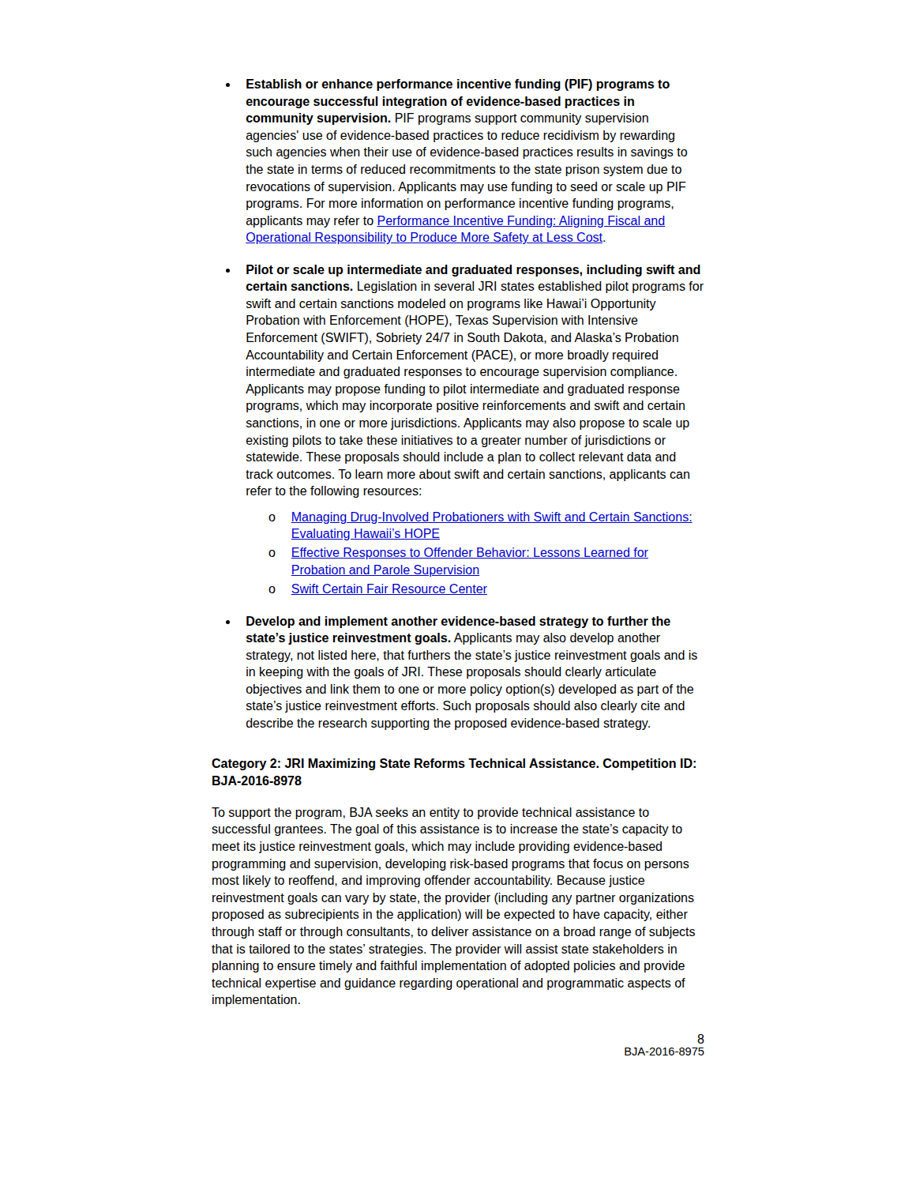Establish or enhance performance incentive funding (PIF) programs to encourage successful integration of evidence-based practices in community supervision. PIF programs support community supervision agencies' use of evidence-based practices to reduce recidivism by rewarding such agencies when their use of evidence-based practices results in savings to the state in terms of reduced recommitments to the state prison system due to revocations of supervision. Applicants may use funding to seed or scale up PIF programs. For more information on performance incentive funding programs, applicants may refer to Performance Incentive Funding: Aligning Fiscal and Operational Responsibility to Produce More Safety at Less Cost.
Pilot or scale up intermediate and graduated responses, including swift and certain sanctions. Legislation in several JRI states established pilot programs for swift and certain sanctions modeled on programs like Hawai’i Opportunity Probation with Enforcement (HOPE), Texas Supervision with Intensive Enforcement (SWIFT), Sobriety 24/7 in South Dakota, and Alaska’s Probation Accountability and Certain Enforcement (PACE), or more broadly required intermediate and graduated responses to encourage supervision compliance. Applicants may propose funding to pilot intermediate and graduated response programs, which may incorporate positive reinforcements and swift and certain sanctions, in one or more jurisdictions. Applicants may also propose to scale up existing pilots to take these initiatives to a greater number of jurisdictions or statewide. These proposals should include a plan to collect relevant data and track outcomes. To learn more about swift and certain sanctions, applicants can refer to the following resources:
Managing Drug-Involved Probationers with Swift and Certain Sanctions: Evaluating Hawaii’s HOPE
Effective Responses to Offender Behavior: Lessons Learned for Probation and Parole Supervision
Swift Certain Fair Resource Center
Develop and implement another evidence-based strategy to further the state’s justice reinvestment goals. Applicants may also develop another strategy, not listed here, that furthers the state’s justice reinvestment goals and is in keeping with the goals of JRI. These proposals should clearly articulate objectives and link them to one or more policy option(s) developed as part of the state’s justice reinvestment efforts. Such proposals should also clearly cite and describe the research supporting the proposed evidence-based strategy.
Category 2: JRI Maximizing State Reforms Technical Assistance. Competition ID: BJA-2016-8978
To support the program, BJA seeks an entity to provide technical assistance to successful grantees. The goal of this assistance is to increase the state’s capacity to meet its justice reinvestment goals, which may include providing evidence-based programming and supervision, developing risk-based programs that focus on persons most likely to reoffend, and improving offender accountability. Because justice reinvestment goals can vary by state, the provider (including any partner organizations proposed as subrecipients in the application) will be expected to have capacity, either through staff or through consultants, to deliver assistance on a broad range of subjects that is tailored to the states’ strategies. The provider will assist state stakeholders in planning to ensure timely and faithful implementation of adopted policies and provide technical expertise and guidance regarding operational and programmatic aspects of implementation.
8 BJA-2016-8975